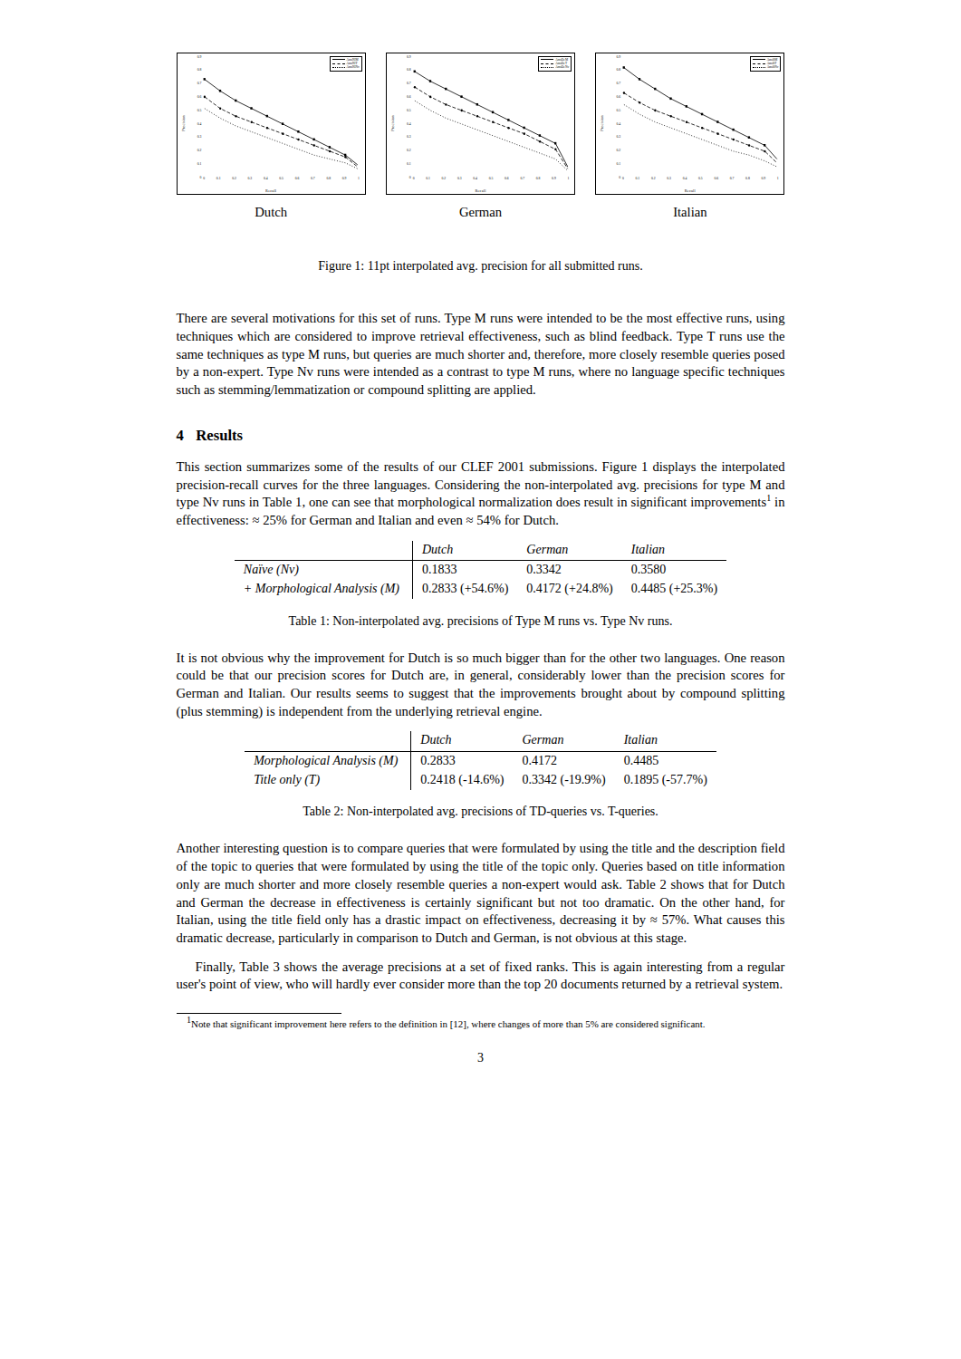Precision
0.90.80.70.60.50.40.30.20.10
AmsNlM
AmsNlT
AmsNlNv
00.10.20.30.40.50.60.70.80.91
Recall
Dutch
Precision
0.90.80.70.60.50.40.30.20.10
AmsDeM
AmsDeT
AmsDeNv
00.10.20.30.40.50.60.70.80.91
Recall
German
Precision
0.90.80.70.60.50.40.30.20.10
AmsItM
AmsItT
AmsItNv
00.10.20.30.40.50.60.70.80.91
Recall
Italian
Figure 1: 11pt interpolated avg. precision for all submitted runs.
There are several motivations for this set of runs. Type M runs were intended to be the most effective runs, using techniques which are considered to improve retrieval effectiveness, such as blind feedback. Type T runs use the same techniques as type M runs, but queries are much shorter and, therefore, more closely resemble queries posed by a non-expert. Type Nv runs were intended as a contrast to type M runs, where no language specific techniques such as stemming/lemmatization or compound splitting are applied.
4 Results
This section summarizes some of the results of our CLEF 2001 submissions. Figure 1 displays the interpolated precision-recall curves for the three languages. Considering the non-interpolated avg. precisions for type M and type Nv runs in Table 1, one can see that morphological normalization does result in significant improvements1 in effectiveness: ≈ 25% for German and Italian and even ≈ 54% for Dutch.
| | Dutch | German | Italian |
| --- | --- | --- | --- |
| Naïve (Nv) | 0.1833 | 0.3342 | 0.3580 |
| + Morphological Analysis (M) | 0.2833 (+54.6%) | 0.4172 (+24.8%) | 0.4485 (+25.3%) |
Table 1: Non-interpolated avg. precisions of Type M runs vs. Type Nv runs.
It is not obvious why the improvement for Dutch is so much bigger than for the other two languages. One reason could be that our precision scores for Dutch are, in general, considerably lower than the precision scores for German and Italian. Our results seems to suggest that the improvements brought about by compound splitting (plus stemming) is independent from the underlying retrieval engine.
| | Dutch | German | Italian |
| --- | --- | --- | --- |
| Morphological Analysis (M) | 0.2833 | 0.4172 | 0.4485 |
| Title only (T) | 0.2418 (-14.6%) | 0.3342 (-19.9%) | 0.1895 (-57.7%) |
Table 2: Non-interpolated avg. precisions of TD-queries vs. T-queries.
Another interesting question is to compare queries that were formulated by using the title and the description field of the topic to queries that were formulated by using the title of the topic only. Queries based on title information only are much shorter and more closely resemble queries a non-expert would ask. Table 2 shows that for Dutch and German the decrease in effectiveness is certainly significant but not too dramatic. On the other hand, for Italian, using the title field only has a drastic impact on effectiveness, decreasing it by ≈ 57%. What causes this dramatic decrease, particularly in comparison to Dutch and German, is not obvious at this stage.
Finally, Table 3 shows the average precisions at a set of fixed ranks. This is again interesting from a regular user's point of view, who will hardly ever consider more than the top 20 documents returned by a retrieval system.
1Note that significant improvement here refers to the definition in [12], where changes of more than 5% are considered significant.
3